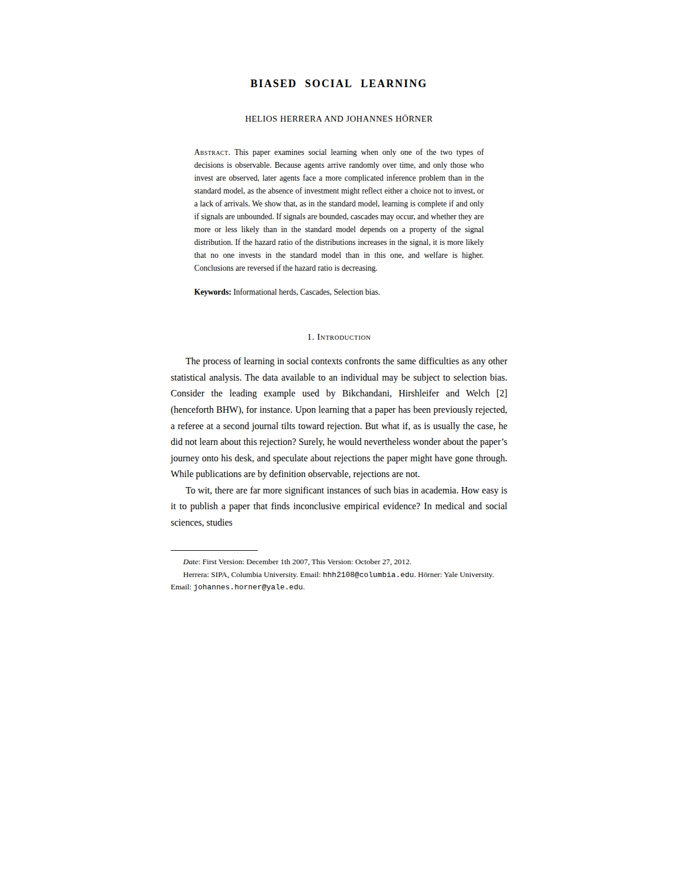Biased Social Learning
Helios Herrera and Johannes Hörner
Abstract. This paper examines social learning when only one of the two types of decisions is observable. Because agents arrive randomly over time, and only those who invest are observed, later agents face a more complicated inference problem than in the standard model, as the absence of investment might reflect either a choice not to invest, or a lack of arrivals. We show that, as in the standard model, learning is complete if and only if signals are unbounded. If signals are bounded, cascades may occur, and whether they are more or less likely than in the standard model depends on a property of the signal distribution. If the hazard ratio of the distributions increases in the signal, it is more likely that no one invests in the standard model than in this one, and welfare is higher. Conclusions are reversed if the hazard ratio is decreasing.
Keywords: Informational herds, Cascades, Selection bias.
1. Introduction
The process of learning in social contexts confronts the same difficulties as any other statistical analysis. The data available to an individual may be subject to selection bias. Consider the leading example used by Bikchandani, Hirshleifer and Welch [2] (henceforth BHW), for instance. Upon learning that a paper has been previously rejected, a referee at a second journal tilts toward rejection. But what if, as is usually the case, he did not learn about this rejection? Surely, he would nevertheless wonder about the paper’s journey onto his desk, and speculate about rejections the paper might have gone through. While publications are by definition observable, rejections are not.
To wit, there are far more significant instances of such bias in academia. How easy is it to publish a paper that finds inconclusive empirical evidence? In medical and social sciences, studies
Date: First Version: December 1th 2007, This Version: October 27, 2012.
Herrera: SIPA, Columbia University. Email: hhh2108@columbia.edu. Hörner: Yale University. Email: johannes.horner@yale.edu.